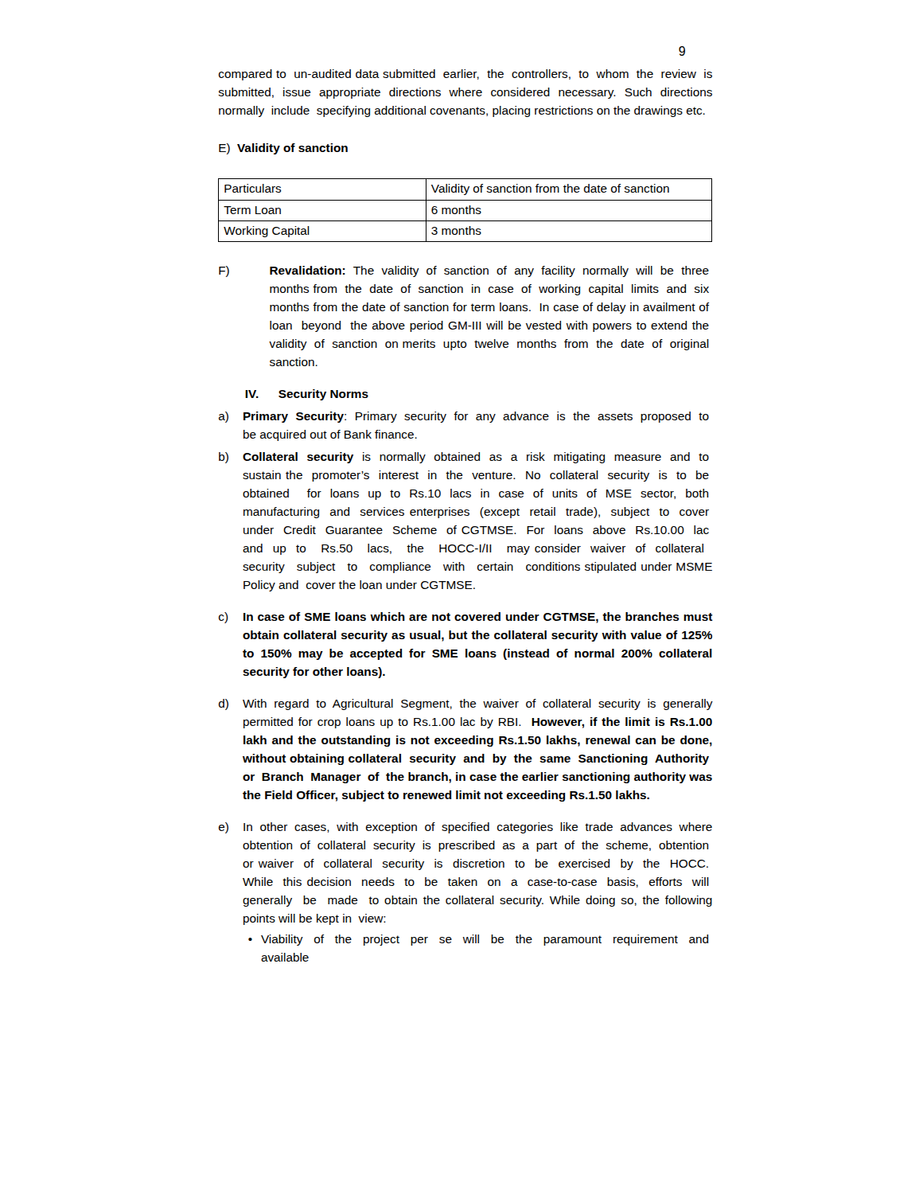9
compared to un-audited data submitted earlier, the controllers, to whom the review is submitted, issue appropriate directions where considered necessary. Such directions normally include specifying additional covenants, placing restrictions on the drawings etc.
E) Validity of sanction
| Particulars | Validity of sanction from the date of sanction |
| Term Loan | 6 months |
| Working Capital | 3 months |
F) Revalidation: The validity of sanction of any facility normally will be three months from the date of sanction in case of working capital limits and six months from the date of sanction for term loans. In case of delay in availment of loan beyond the above period GM-III will be vested with powers to extend the validity of sanction on merits upto twelve months from the date of original sanction.
IV. Security Norms
a) Primary Security: Primary security for any advance is the assets proposed to be acquired out of Bank finance.
b) Collateral security is normally obtained as a risk mitigating measure and to sustain the promoter’s interest in the venture. No collateral security is to be obtained for loans up to Rs.10 lacs in case of units of MSE sector, both manufacturing and services enterprises (except retail trade), subject to cover under Credit Guarantee Scheme of CGTMSE. For loans above Rs.10.00 lac and up to Rs.50 lacs, the HOCC-I/II may consider waiver of collateral security subject to compliance with certain conditions stipulated under MSME Policy and cover the loan under CGTMSE.
c) In case of SME loans which are not covered under CGTMSE, the branches must obtain collateral security as usual, but the collateral security with value of 125% to 150% may be accepted for SME loans (instead of normal 200% collateral security for other loans).
d) With regard to Agricultural Segment, the waiver of collateral security is generally permitted for crop loans up to Rs.1.00 lac by RBI. However, if the limit is Rs.1.00 lakh and the outstanding is not exceeding Rs.1.50 lakhs, renewal can be done, without obtaining collateral security and by the same Sanctioning Authority or Branch Manager of the branch, in case the earlier sanctioning authority was the Field Officer, subject to renewed limit not exceeding Rs.1.50 lakhs.
e) In other cases, with exception of specified categories like trade advances where obtention of collateral security is prescribed as a part of the scheme, obtention or waiver of collateral security is discretion to be exercised by the HOCC. While this decision needs to be taken on a case-to-case basis, efforts will generally be made to obtain the collateral security. While doing so, the following points will be kept in view:
Viability of the project per se will be the paramount requirement and available